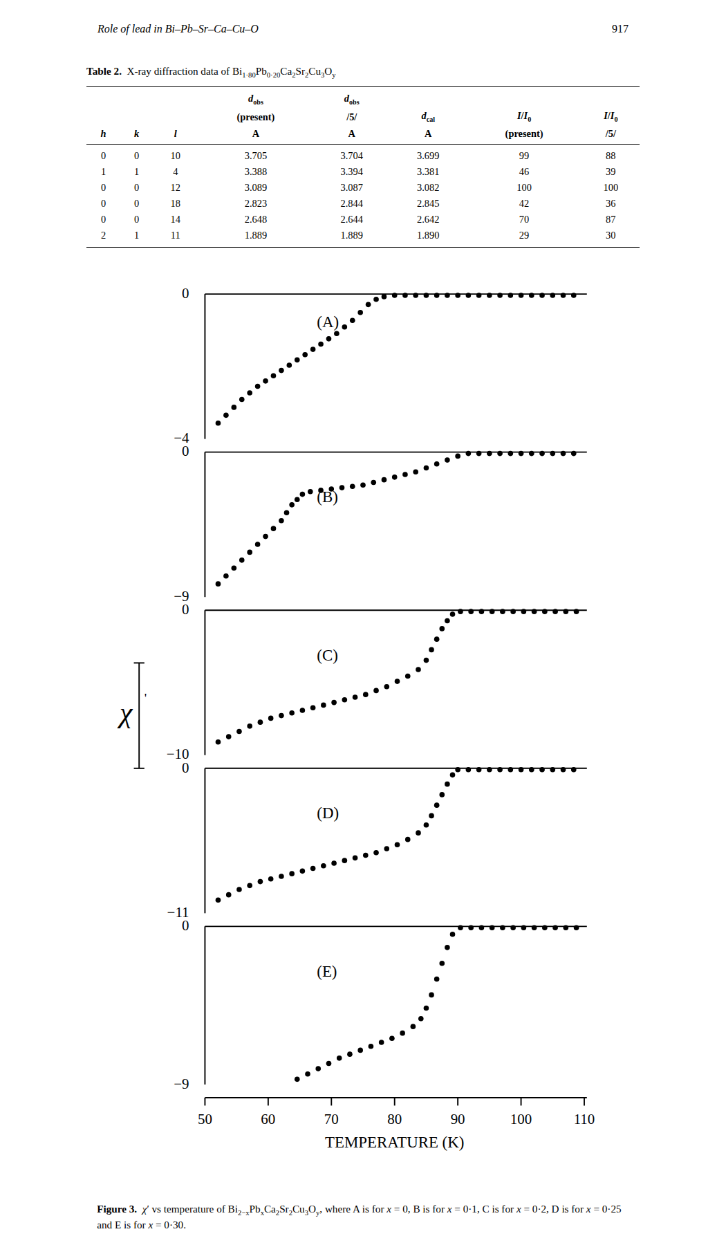Role of lead in Bi–Pb–Sr–Ca–Cu–O 917
Table 2. X-ray diffraction data of Bi1·80Pb0·20Ca2Sr2Cu3Oy
| | | | d obs | d obs | | | |
| --- | --- | --- | --- | --- | --- | --- | --- |
| | | | (present) | /5/ | d cal | I / I 0 | I / I 0 |
| h | k | l | A | A | A | (present) | /5/ |
| 0 | 0 | 10 | 3.705 | 3.704 | 3.699 | 99 | 88 |
| 1 | 1 | 4 | 3.388 | 3.394 | 3.381 | 46 | 39 |
| 0 | 0 | 12 | 3.089 | 3.087 | 3.082 | 100 | 100 |
| 0 | 0 | 18 | 2.823 | 2.844 | 2.845 | 42 | 36 |
| 0 | 0 | 14 | 2.648 | 2.644 | 2.642 | 70 | 87 |
| 2 | 1 | 11 | 1.889 | 1.889 | 1.890 | 29 | 30 |
0 −4 (A) 0 −9 (B) 0 −10 (C) 0 −11 (D) 0 −9 (E) 50 60 70 80 90 100 110 TEMPERATURE (K) χ '
Figure 3. χ′ vs temperature of Bi2−xPbxCa2Sr2Cu3Oy, where A is for x = 0, B is for x = 0·1, C is for x = 0·2, D is for x = 0·25 and E is for x = 0·30.